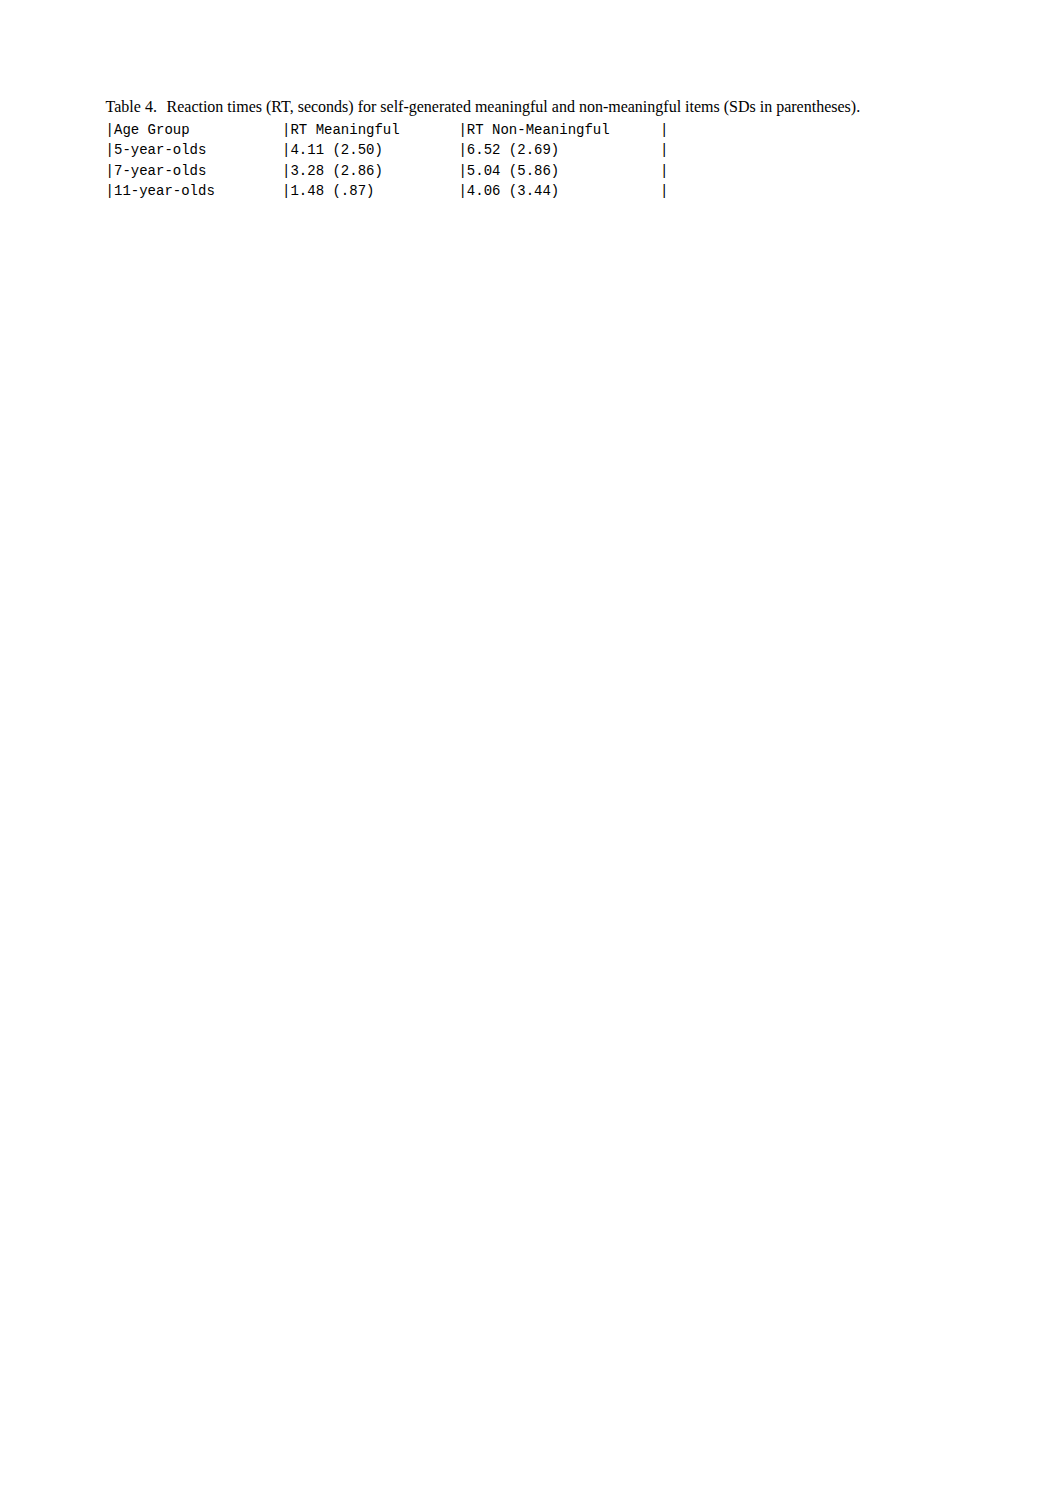Table 4. Reaction times (RT, seconds) for self-generated meaningful and non-meaningful items (SDs in parentheses).
|Age Group           |RT Meaningful       |RT Non-Meaningful      |
|5-year-olds         |4.11 (2.50)         |6.52 (2.69)            |
|7-year-olds         |3.28 (2.86)         |5.04 (5.86)            |
|11-year-olds        |1.48 (.87)          |4.06 (3.44)            |